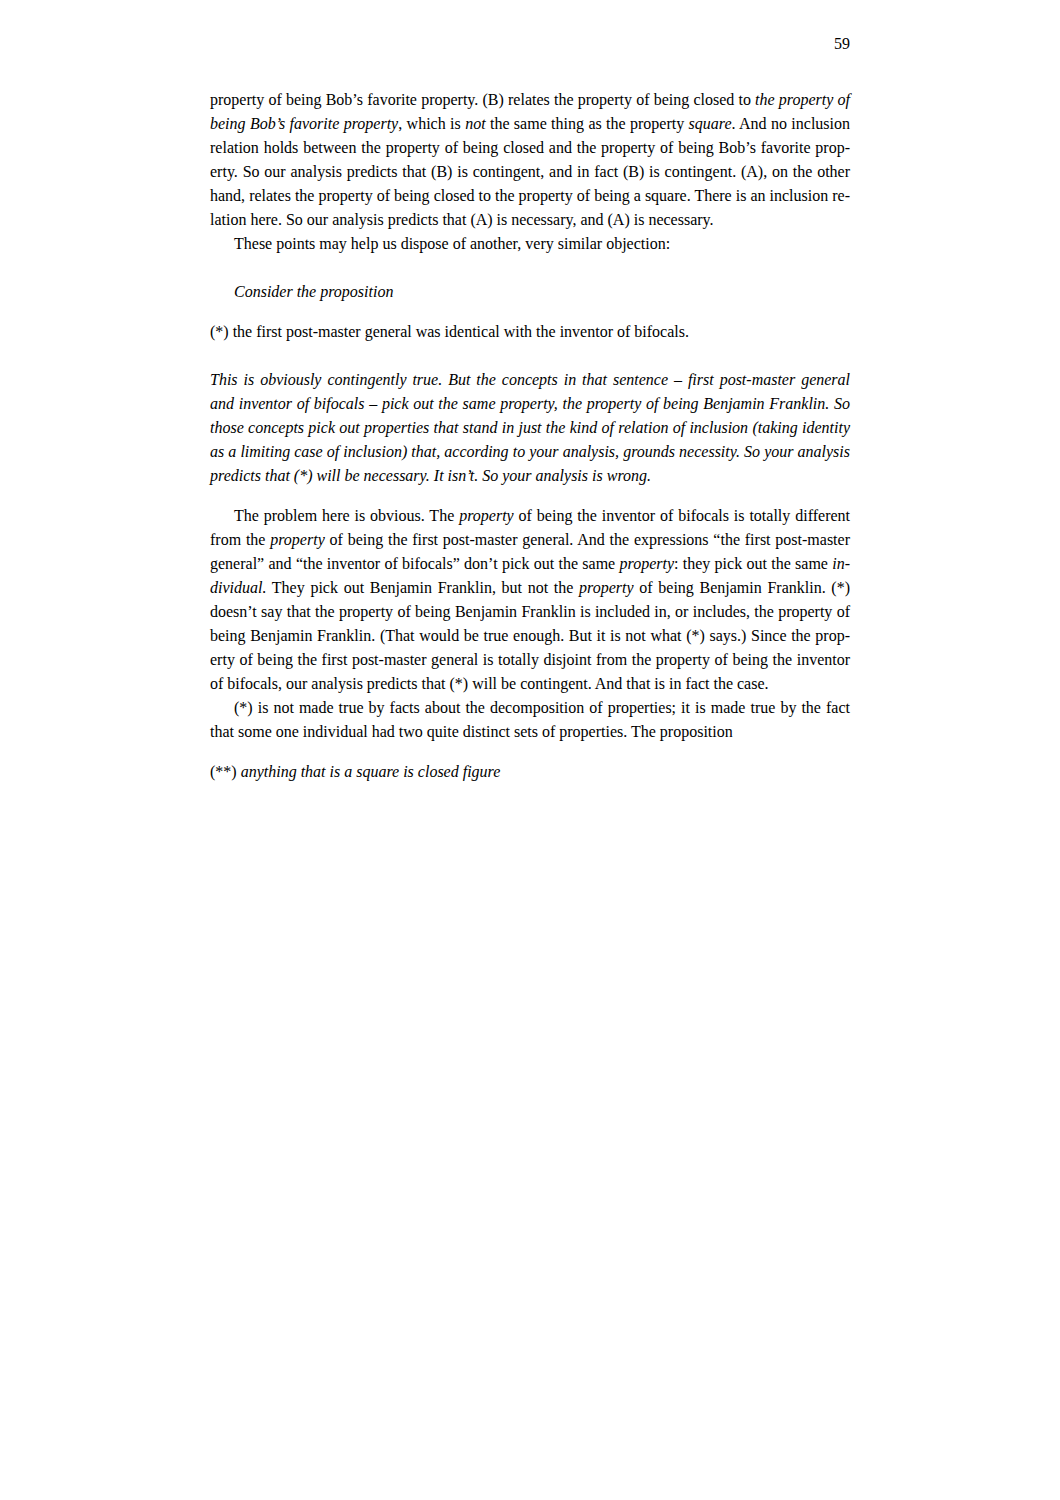59
property of being Bob’s favorite property. (B) relates the property of being closed to the property of being Bob’s favorite property, which is not the same thing as the property square. And no inclusion relation holds between the property of being closed and the property of being Bob’s favorite property. So our analysis predicts that (B) is contingent, and in fact (B) is contingent. (A), on the other hand, relates the property of being closed to the property of being a square. There is an inclusion relation here. So our analysis predicts that (A) is necessary, and (A) is necessary.
These points may help us dispose of another, very similar objection:
Consider the proposition
(*) the first post-master general was identical with the inventor of bifocals.
This is obviously contingently true. But the concepts in that sentence – first post-master general and inventor of bifocals – pick out the same property, the property of being Benjamin Franklin. So those concepts pick out properties that stand in just the kind of relation of inclusion (taking identity as a limiting case of inclusion) that, according to your analysis, grounds necessity. So your analysis predicts that (*) will be necessary. It isn’t. So your analysis is wrong.
The problem here is obvious. The property of being the inventor of bifocals is totally different from the property of being the first post-master general. And the expressions “the first post-master general” and “the inventor of bifocals” don’t pick out the same property: they pick out the same individual. They pick out Benjamin Franklin, but not the property of being Benjamin Franklin. (*) doesn’t say that the property of being Benjamin Franklin is included in, or includes, the property of being Benjamin Franklin. (That would be true enough. But it is not what (*) says.) Since the property of being the first post-master general is totally disjoint from the property of being the inventor of bifocals, our analysis predicts that (*) will be contingent. And that is in fact the case.
(*) is not made true by facts about the decomposition of properties; it is made true by the fact that some one individual had two quite distinct sets of properties. The proposition
(**) anything that is a square is closed figure